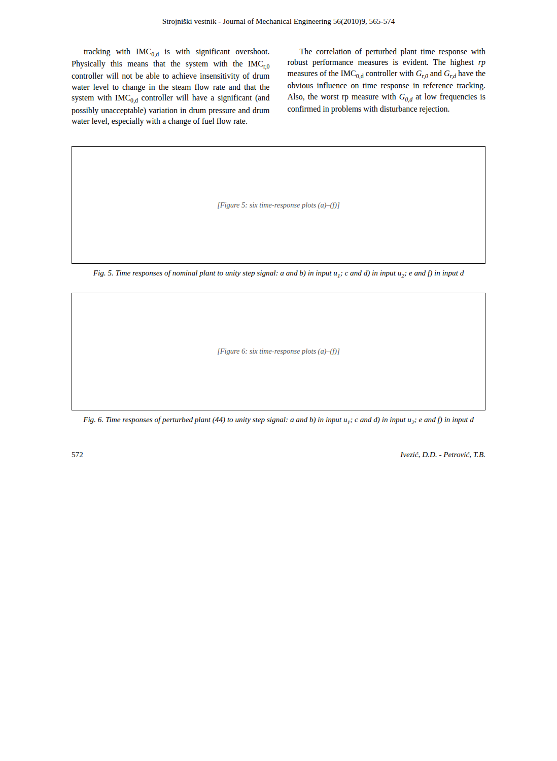Strojniški vestnik - Journal of Mechanical Engineering 56(2010)9, 565-574
tracking with IMC0,d is with significant overshoot. Physically this means that the system with the IMCr,0 controller will not be able to achieve insensitivity of drum water level to change in the steam flow rate and that the system with IMC0,d controller will have a significant (and possibly unacceptable) variation in drum pressure and drum water level, especially with a change of fuel flow rate.
The correlation of perturbed plant time response with robust performance measures is evident. The highest rp measures of the IMC0,d controller with Gr,0 and Gr,d have the obvious influence on time response in reference tracking. Also, the worst rp measure with G0,d at low frequencies is confirmed in problems with disturbance rejection.
[Figure 5: six time-response plots (a)–(f)]
Fig. 5. Time responses of nominal plant to unity step signal: a and b) in input u1; c and d) in input u2; e and f) in input d
[Figure 6: six time-response plots (a)–(f)]
Fig. 6. Time responses of perturbed plant (44) to unity step signal: a and b) in input u1; c and d) in input u2; e and f) in input d
572
Ivezić, D.D. - Petrović, T.B.